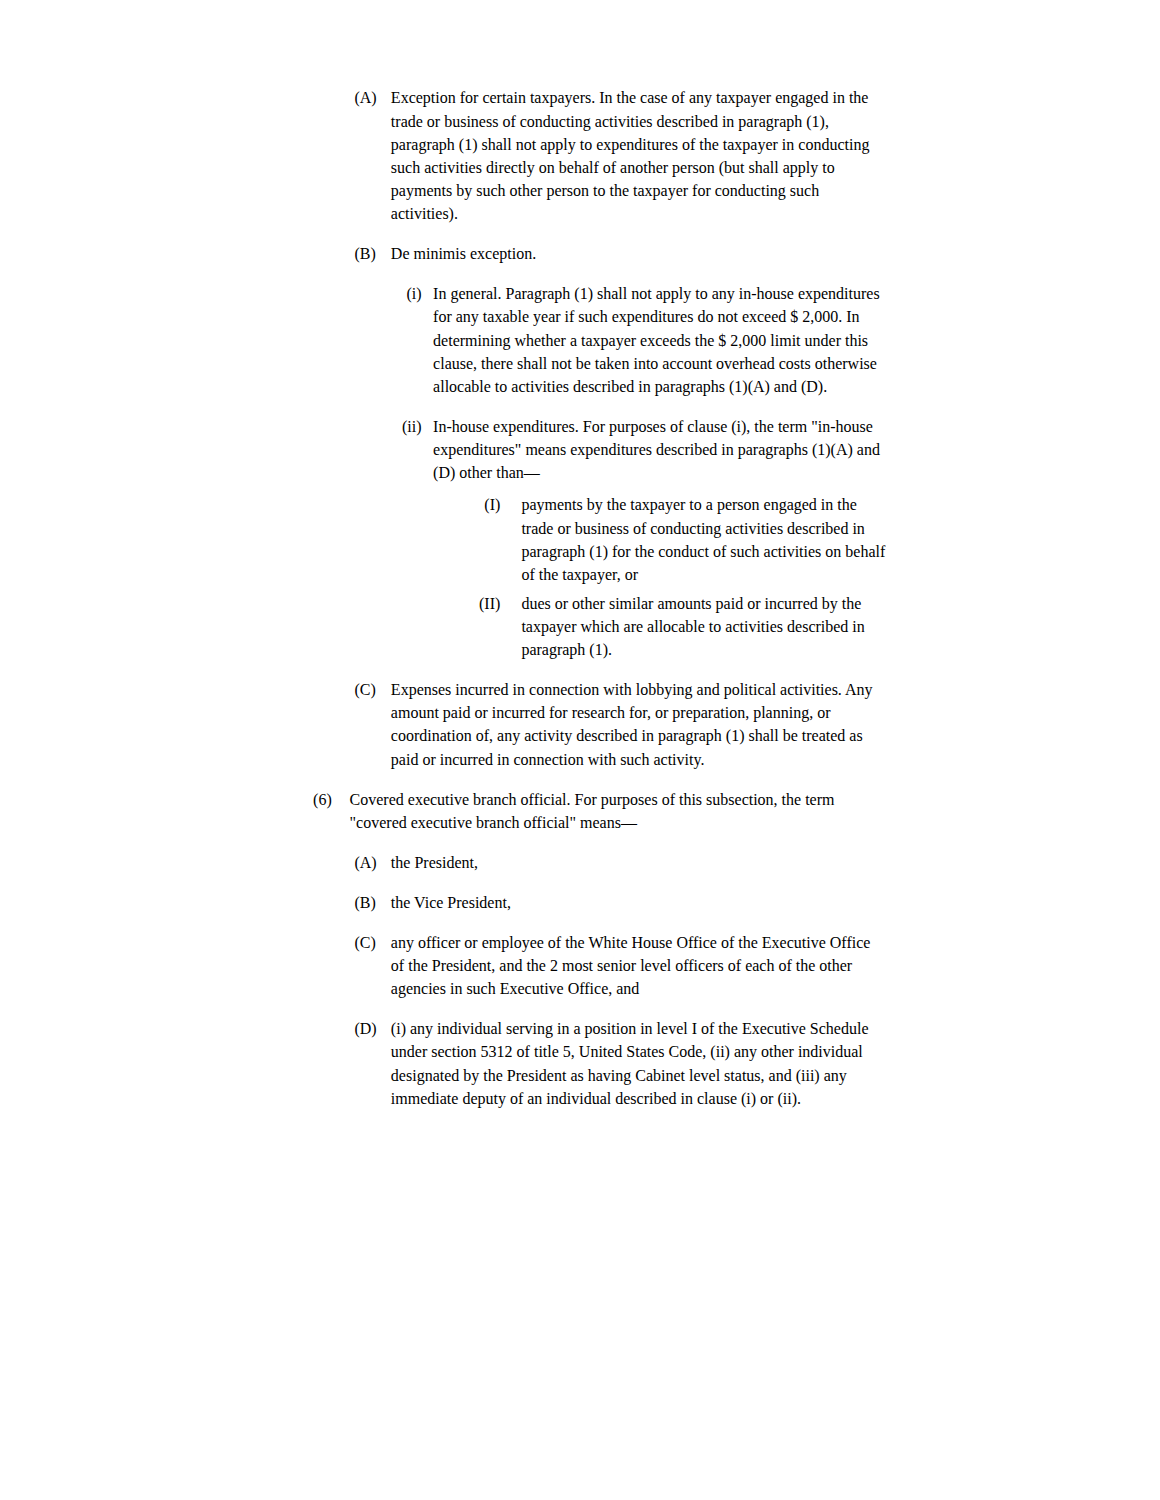(A)
Exception for certain taxpayers. In the case of any taxpayer engaged in the trade or business of conducting activities described in paragraph (1), paragraph (1) shall not apply to expenditures of the taxpayer in conducting such activities directly on behalf of another person (but shall apply to payments by such other person to the taxpayer for conducting such activities).
(B)
De minimis exception.
(i)
In general. Paragraph (1) shall not apply to any in-house expenditures for any taxable year if such expenditures do not exceed $ 2,000. In determining whether a taxpayer exceeds the $ 2,000 limit under this clause, there shall not be taken into account overhead costs otherwise allocable to activities described in paragraphs (1)(A) and (D).
(ii)
In-house expenditures. For purposes of clause (i), the term "in-house expenditures" means expenditures described in paragraphs (1)(A) and (D) other than—
(I)
payments by the taxpayer to a person engaged in the trade or business of conducting activities described in paragraph (1) for the conduct of such activities on behalf of the taxpayer, or
(II)
dues or other similar amounts paid or incurred by the taxpayer which are allocable to activities described in paragraph (1).
(C)
Expenses incurred in connection with lobbying and political activities. Any amount paid or incurred for research for, or preparation, planning, or coordination of, any activity described in paragraph (1) shall be treated as paid or incurred in connection with such activity.
(6)
Covered executive branch official. For purposes of this subsection, the term "covered executive branch official" means—
(A)
the President,
(B)
the Vice President,
(C)
any officer or employee of the White House Office of the Executive Office of the President, and the 2 most senior level officers of each of the other agencies in such Executive Office, and
(D)
(i) any individual serving in a position in level I of the Executive Schedule under section 5312 of title 5, United States Code, (ii) any other individual designated by the President as having Cabinet level status, and (iii) any immediate deputy of an individual described in clause (i) or (ii).